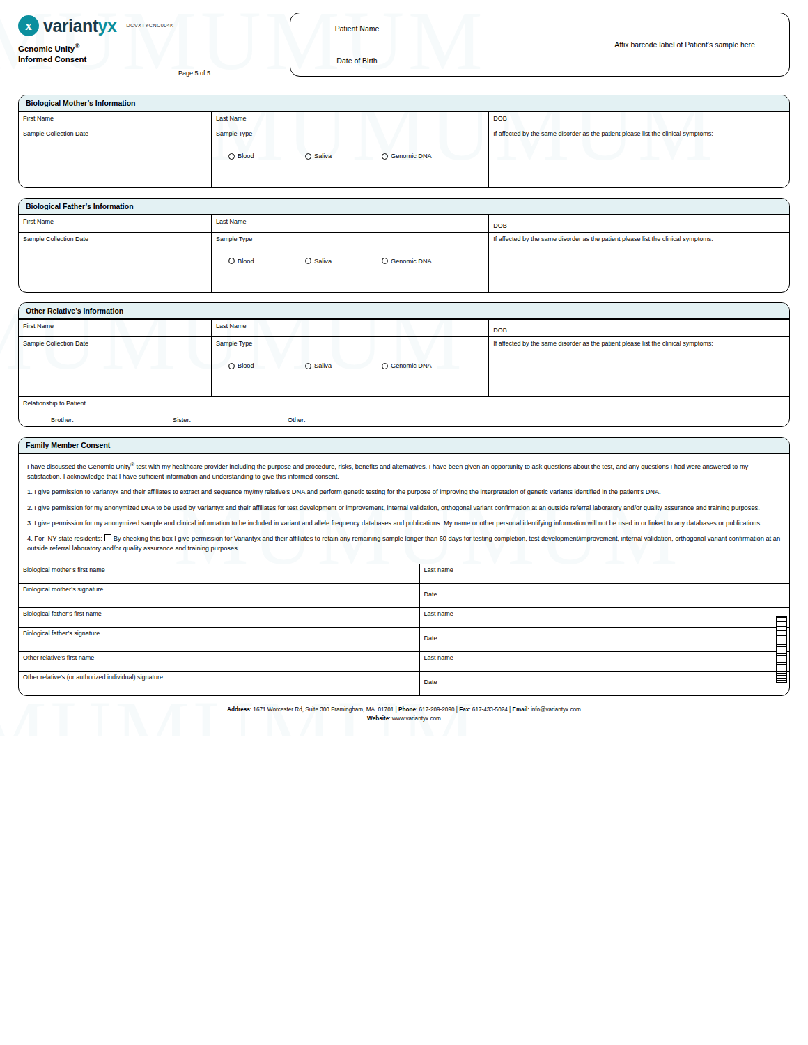MUMUMUM MUMUMUM MUMUMUM MUMUMUM MUMUMUM
x
variant yx
DCVXTYCNC004K
Genomic Unity®
Informed Consent
Page 5 of 5
Patient Name
Date of Birth
Affix barcode label of Patient’s sample here
Biological Mother’s Information
| First Name | Last Name | DOB |
| Sample Collection Date | Sample Type Blood Saliva Genomic DNA | If affected by the same disorder as the patient please list the clinical symptoms: |
Biological Father’s Information
| First Name | Last Name | DOB |
| Sample Collection Date | Sample Type Blood Saliva Genomic DNA | If affected by the same disorder as the patient please list the clinical symptoms: |
Other Relative’s Information
| First Name | Last Name | DOB |
| Sample Collection Date | Sample Type Blood Saliva Genomic DNA | If affected by the same disorder as the patient please list the clinical symptoms: |
| Relationship to Patient Brother: Sister: Other: |
Family Member Consent
I have discussed the Genomic Unity® test with my healthcare provider including the purpose and procedure, risks, benefits and alternatives. I have been given an opportunity to ask questions about the test, and any questions I had were answered to my satisfaction. I acknowledge that I have sufficient information and understanding to give this informed consent.
1. I give permission to Variantyx and their affiliates to extract and sequence my/my relative’s DNA and perform genetic testing for the purpose of improving the interpretation of genetic variants identified in the patient’s DNA.
2. I give permission for my anonymized DNA to be used by Variantyx and their affiliates for test development or improvement, internal validation, orthogonal variant confirmation at an outside referral laboratory and/or quality assurance and training purposes.
3. I give permission for my anonymized sample and clinical information to be included in variant and allele frequency databases and publications. My name or other personal identifying information will not be used in or linked to any databases or publications.
4. For NY state residents: By checking this box I give permission for Variantyx and their affiliates to retain any remaining sample longer than 60 days for testing completion, test development/improvement, internal validation, orthogonal variant confirmation at an outside referral laboratory and/or quality assurance and training purposes.
| Biological mother’s first name | Last name |
| Biological mother’s signature | Date |
| Biological father’s first name | Last name |
| Biological father’s signature | Date |
| Other relative’s first name | Last name |
| Other relative’s (or authorized individual) signature | Date |
Address: 1671 Worcester Rd, Suite 300 Framingham, MA 01701 | Phone: 617-209-2090 | Fax: 617-433-5024 | Email: info@variantyx.com
Website: www.variantyx.com